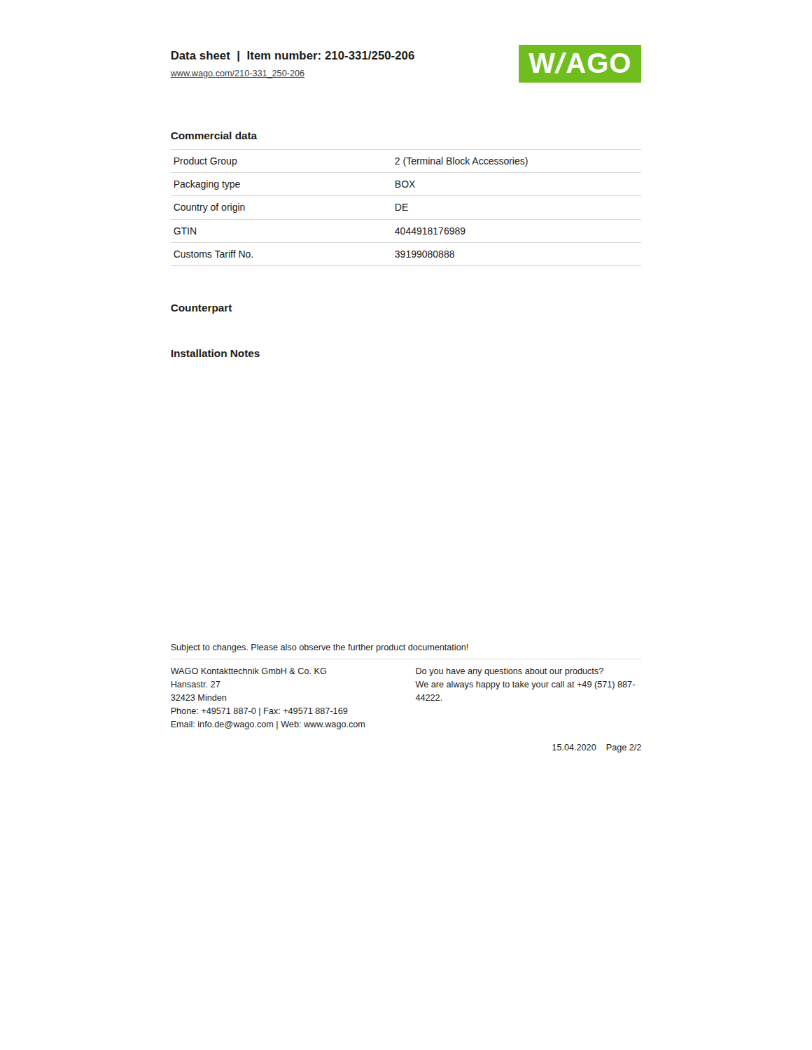Data sheet | Item number: 210-331/250-206
www.wago.com/210-331_250-206
W/AGO
Commercial data
| Product Group | 2 (Terminal Block Accessories) |
| Packaging type | BOX |
| Country of origin | DE |
| GTIN | 4044918176989 |
| Customs Tariff No. | 39199080888 |
Counterpart
Installation Notes
Subject to changes. Please also observe the further product documentation!
WAGO Kontakttechnik GmbH & Co. KG
Hansastr. 27
32423 Minden
Phone: +49571 887-0 | Fax: +49571 887-169
Email: info.de@wago.com | Web: www.wago.com
Do you have any questions about our products?
We are always happy to take your call at +49 (571) 887-44222.
15.04.2020Page 2/2